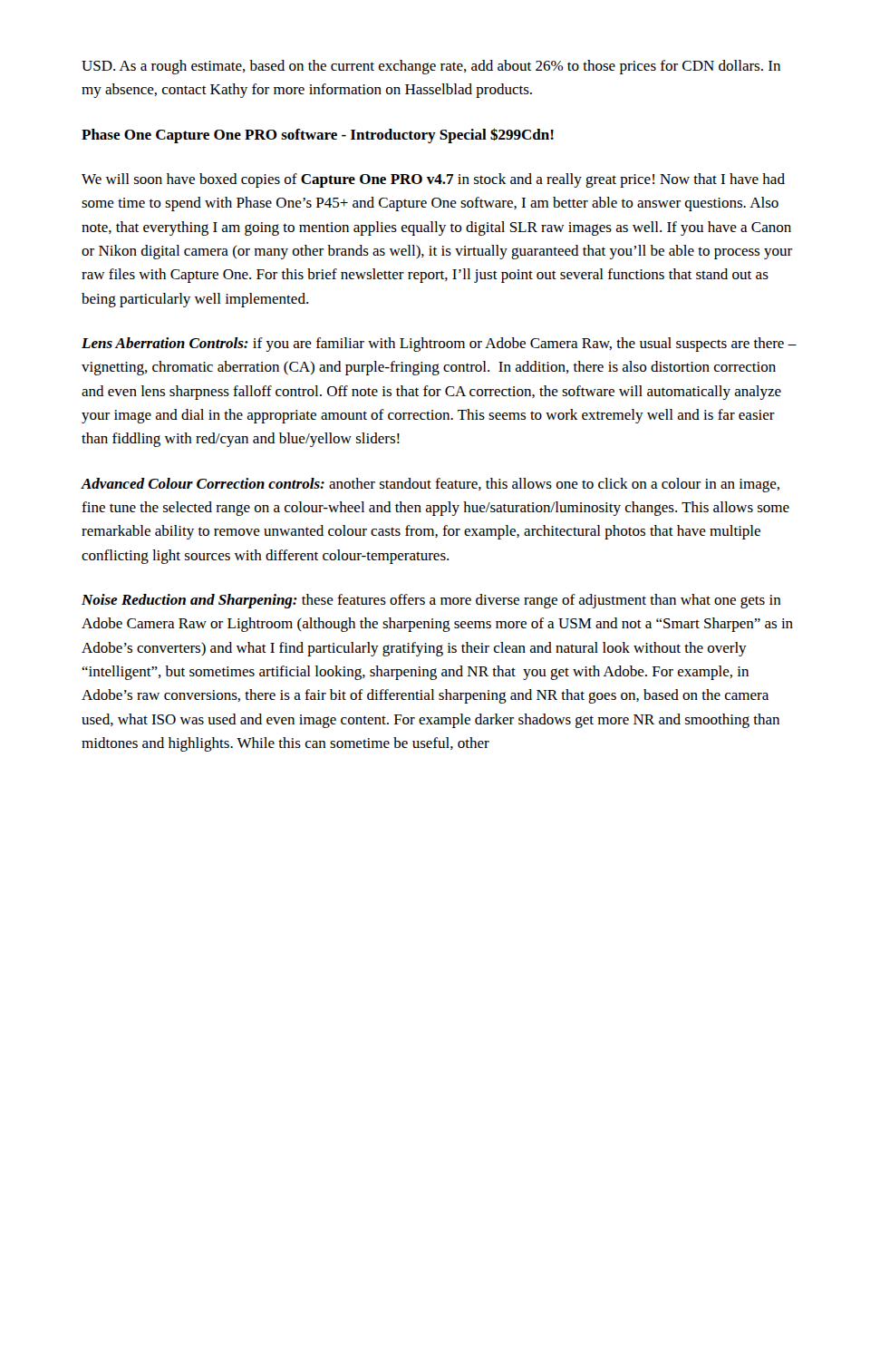USD. As a rough estimate, based on the current exchange rate, add about 26% to those prices for CDN dollars. In my absence, contact Kathy for more information on Hasselblad products.
Phase One Capture One PRO software - Introductory Special $299Cdn!
We will soon have boxed copies of Capture One PRO v4.7 in stock and a really great price! Now that I have had some time to spend with Phase One’s P45+ and Capture One software, I am better able to answer questions. Also note, that everything I am going to mention applies equally to digital SLR raw images as well. If you have a Canon or Nikon digital camera (or many other brands as well), it is virtually guaranteed that you’ll be able to process your raw files with Capture One. For this brief newsletter report, I’ll just point out several functions that stand out as being particularly well implemented.
Lens Aberration Controls: if you are familiar with Lightroom or Adobe Camera Raw, the usual suspects are there – vignetting, chromatic aberration (CA) and purple-fringing control. In addition, there is also distortion correction and even lens sharpness falloff control. Off note is that for CA correction, the software will automatically analyze your image and dial in the appropriate amount of correction. This seems to work extremely well and is far easier than fiddling with red/cyan and blue/yellow sliders!
Advanced Colour Correction controls: another standout feature, this allows one to click on a colour in an image, fine tune the selected range on a colour-wheel and then apply hue/saturation/luminosity changes. This allows some remarkable ability to remove unwanted colour casts from, for example, architectural photos that have multiple conflicting light sources with different colour-temperatures.
Noise Reduction and Sharpening: these features offers a more diverse range of adjustment than what one gets in Adobe Camera Raw or Lightroom (although the sharpening seems more of a USM and not a “Smart Sharpen” as in Adobe’s converters) and what I find particularly gratifying is their clean and natural look without the overly “intelligent”, but sometimes artificial looking, sharpening and NR that you get with Adobe. For example, in Adobe’s raw conversions, there is a fair bit of differential sharpening and NR that goes on, based on the camera used, what ISO was used and even image content. For example darker shadows get more NR and smoothing than midtones and highlights. While this can sometime be useful, other